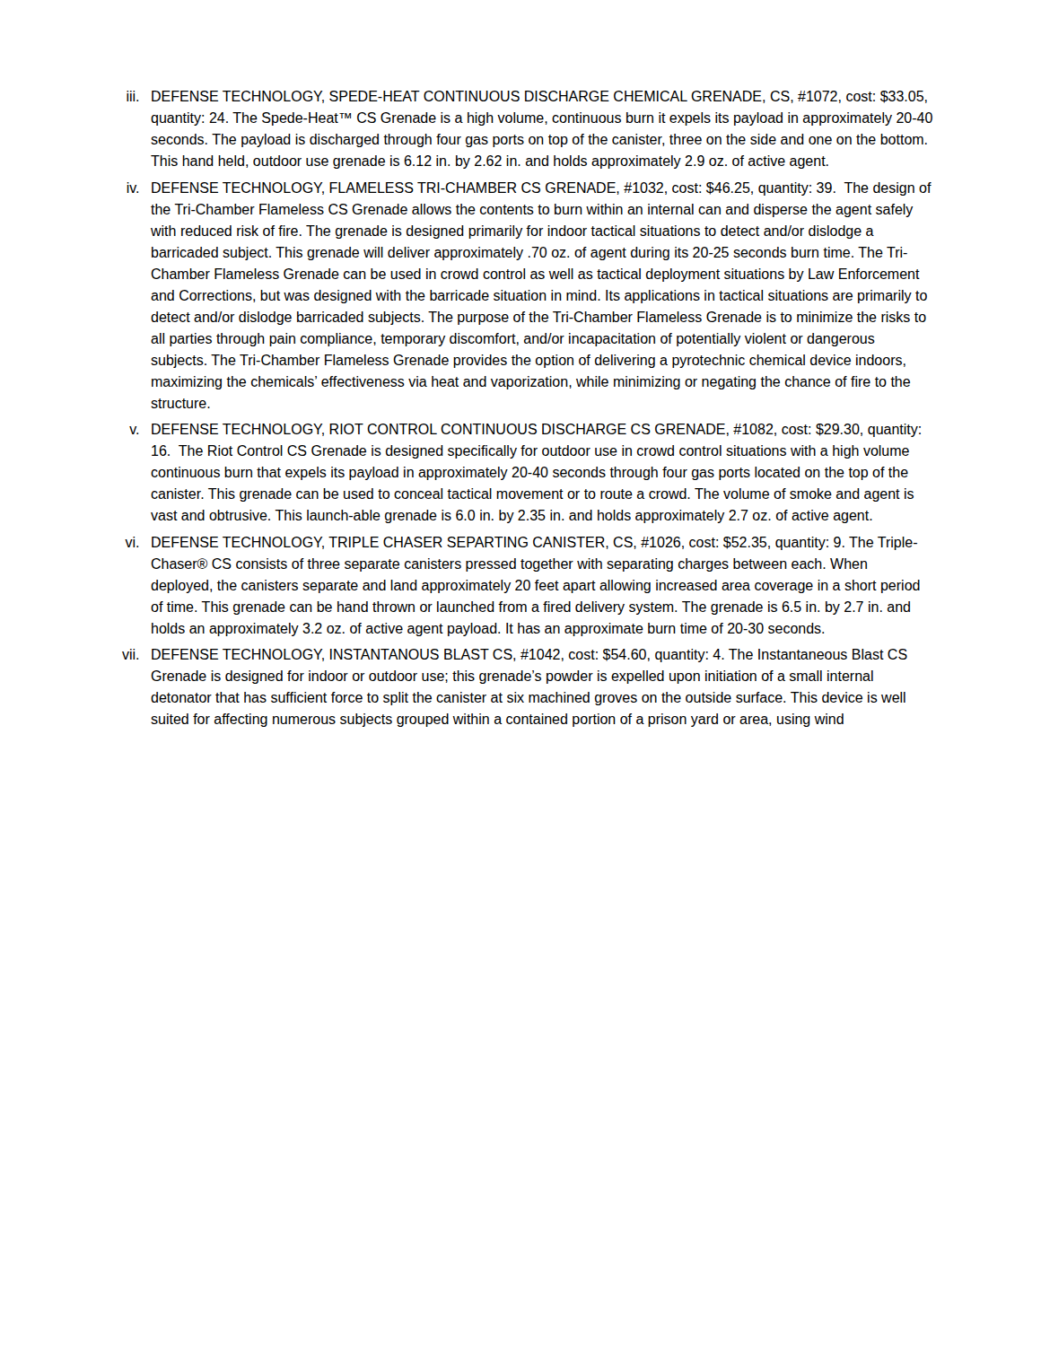DEFENSE TECHNOLOGY, SPEDE-HEAT CONTINUOUS DISCHARGE CHEMICAL GRENADE, CS, #1072, cost: $33.05, quantity: 24. The Spede-Heat™ CS Grenade is a high volume, continuous burn it expels its payload in approximately 20-40 seconds. The payload is discharged through four gas ports on top of the canister, three on the side and one on the bottom. This hand held, outdoor use grenade is 6.12 in. by 2.62 in. and holds approximately 2.9 oz. of active agent.
DEFENSE TECHNOLOGY, FLAMELESS TRI-CHAMBER CS GRENADE, #1032, cost: $46.25, quantity: 39. The design of the Tri-Chamber Flameless CS Grenade allows the contents to burn within an internal can and disperse the agent safely with reduced risk of fire. The grenade is designed primarily for indoor tactical situations to detect and/or dislodge a barricaded subject. This grenade will deliver approximately .70 oz. of agent during its 20-25 seconds burn time. The Tri-Chamber Flameless Grenade can be used in crowd control as well as tactical deployment situations by Law Enforcement and Corrections, but was designed with the barricade situation in mind. Its applications in tactical situations are primarily to detect and/or dislodge barricaded subjects. The purpose of the Tri-Chamber Flameless Grenade is to minimize the risks to all parties through pain compliance, temporary discomfort, and/or incapacitation of potentially violent or dangerous subjects. The Tri-Chamber Flameless Grenade provides the option of delivering a pyrotechnic chemical device indoors, maximizing the chemicals’ effectiveness via heat and vaporization, while minimizing or negating the chance of fire to the structure.
DEFENSE TECHNOLOGY, RIOT CONTROL CONTINUOUS DISCHARGE CS GRENADE, #1082, cost: $29.30, quantity: 16. The Riot Control CS Grenade is designed specifically for outdoor use in crowd control situations with a high volume continuous burn that expels its payload in approximately 20-40 seconds through four gas ports located on the top of the canister. This grenade can be used to conceal tactical movement or to route a crowd. The volume of smoke and agent is vast and obtrusive. This launch-able grenade is 6.0 in. by 2.35 in. and holds approximately 2.7 oz. of active agent.
DEFENSE TECHNOLOGY, TRIPLE CHASER SEPARTING CANISTER, CS, #1026, cost: $52.35, quantity: 9. The Triple-Chaser® CS consists of three separate canisters pressed together with separating charges between each. When deployed, the canisters separate and land approximately 20 feet apart allowing increased area coverage in a short period of time. This grenade can be hand thrown or launched from a fired delivery system. The grenade is 6.5 in. by 2.7 in. and holds an approximately 3.2 oz. of active agent payload. It has an approximate burn time of 20-30 seconds.
DEFENSE TECHNOLOGY, INSTANTANOUS BLAST CS, #1042, cost: $54.60, quantity: 4. The Instantaneous Blast CS Grenade is designed for indoor or outdoor use; this grenade’s powder is expelled upon initiation of a small internal detonator that has sufficient force to split the canister at six machined groves on the outside surface. This device is well suited for affecting numerous subjects grouped within a contained portion of a prison yard or area, using wind